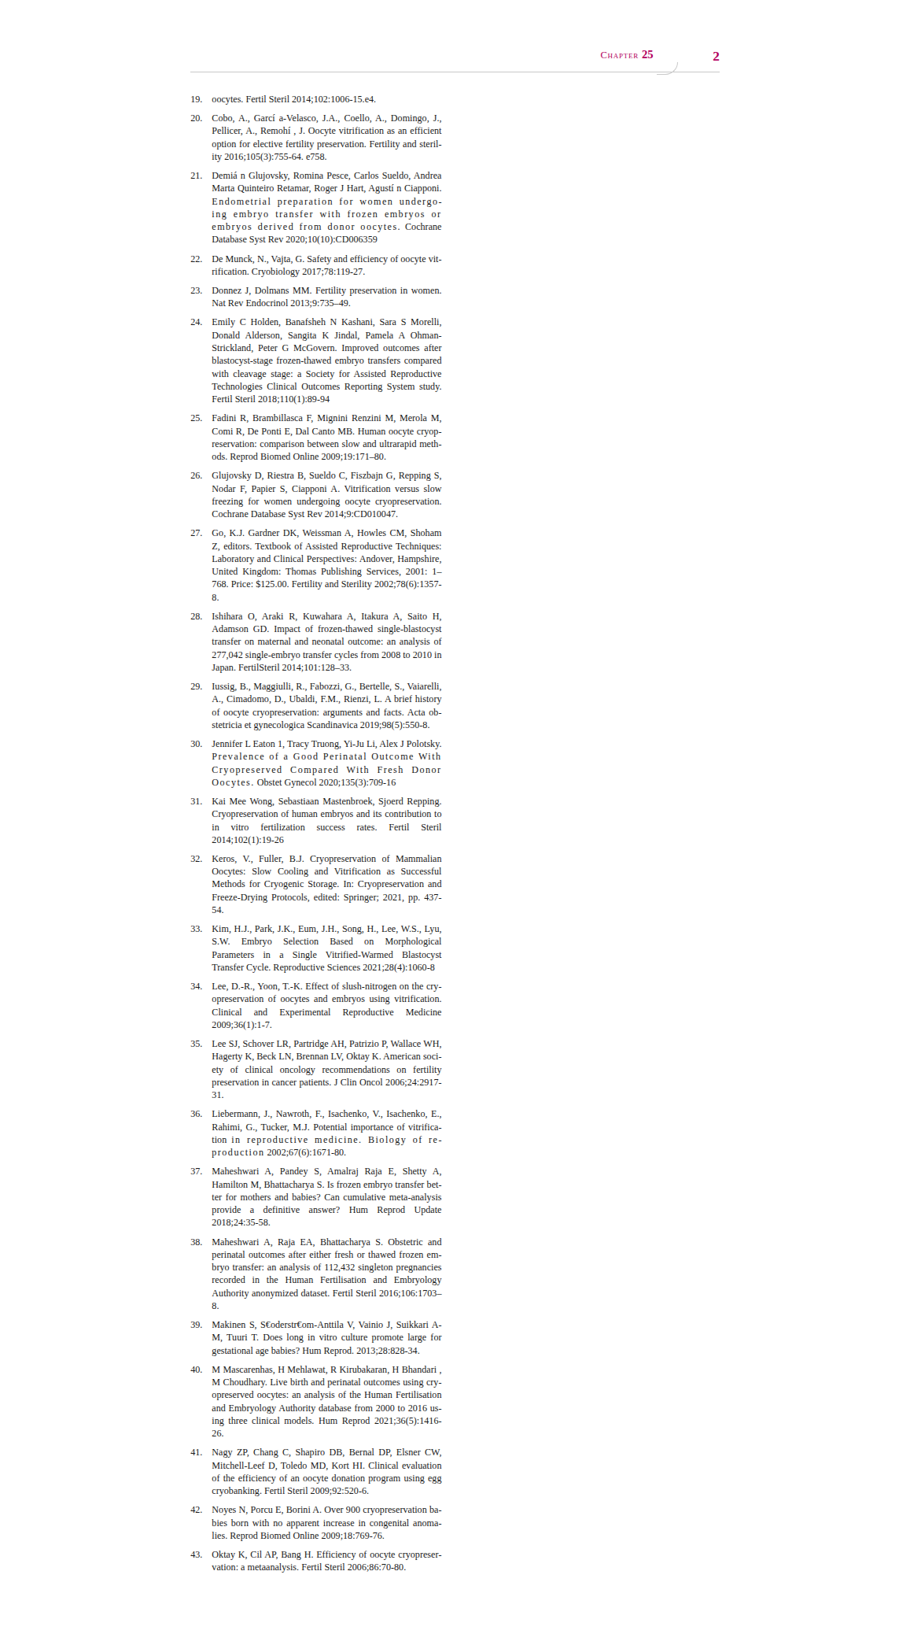Chapter 25
2
oocytes. Fertil Steril 2014;102:1006-15.e4.
Cobo, A., Garcí a-Velasco, J.A., Coello, A., Domingo, J., Pellicer, A., Remohí , J. Oocyte vitrification as an efficient option for elective fertility preservation. Fertility and sterility 2016;105(3):755-64. e758.
Demiá n Glujovsky, Romina Pesce, Carlos Sueldo, Andrea Marta Quinteiro Retamar, Roger J Hart, Agustí n Ciapponi. Endometrial preparation for women undergoing embryo transfer with frozen embryos or embryos derived from donor oocytes. Cochrane Database Syst Rev 2020;10(10):CD006359
De Munck, N., Vajta, G. Safety and efficiency of oocyte vitrification. Cryobiology 2017;78:119-27.
Donnez J, Dolmans MM. Fertility preservation in women. Nat Rev Endocrinol 2013;9:735–49.
Emily C Holden, Banafsheh N Kashani, Sara S Morelli, Donald Alderson, Sangita K Jindal, Pamela A Ohman-Strickland, Peter G McGovern. Improved outcomes after blastocyst-stage frozen-thawed embryo transfers compared with cleavage stage: a Society for Assisted Reproductive Technologies Clinical Outcomes Reporting System study. Fertil Steril 2018;110(1):89-94
Fadini R, Brambillasca F, Mignini Renzini M, Merola M, Comi R, De Ponti E, Dal Canto MB. Human oocyte cryopreservation: comparison between slow and ultrarapid methods. Reprod Biomed Online 2009;19:171–80.
Glujovsky D, Riestra B, Sueldo C, Fiszbajn G, Repping S, Nodar F, Papier S, Ciapponi A. Vitrification versus slow freezing for women undergoing oocyte cryopreservation. Cochrane Database Syst Rev 2014;9:CD010047.
Go, K.J. Gardner DK, Weissman A, Howles CM, Shoham Z, editors. Textbook of Assisted Reproductive Techniques: Laboratory and Clinical Perspectives: Andover, Hampshire, United Kingdom: Thomas Publishing Services, 2001: 1–768. Price: $125.00. Fertility and Sterility 2002;78(6):1357-8.
Ishihara O, Araki R, Kuwahara A, Itakura A, Saito H, Adamson GD. Impact of frozen-thawed single-blastocyst transfer on maternal and neonatal outcome: an analysis of 277,042 single-embryo transfer cycles from 2008 to 2010 in Japan. FertilSteril 2014;101:128–33.
Iussig, B., Maggiulli, R., Fabozzi, G., Bertelle, S., Vaiarelli, A., Cimadomo, D., Ubaldi, F.M., Rienzi, L. A brief history of oocyte cryopreservation: arguments and facts. Acta obstetricia et gynecologica Scandinavica 2019;98(5):550-8.
Jennifer L Eaton 1, Tracy Truong, Yi-Ju Li, Alex J Polotsky. Prevalence of a Good Perinatal Outcome With Cryopreserved Compared With Fresh Donor Oocytes. Obstet Gynecol 2020;135(3):709-16
Kai Mee Wong, Sebastiaan Mastenbroek, Sjoerd Repping. Cryopreservation of human embryos and its contribution to in vitro fertilization success rates. Fertil Steril 2014;102(1):19-26
Keros, V., Fuller, B.J. Cryopreservation of Mammalian Oocytes: Slow Cooling and Vitrification as Successful Methods for Cryogenic Storage. In: Cryopreservation and Freeze-Drying Protocols, edited: Springer; 2021, pp. 437-54.
Kim, H.J., Park, J.K., Eum, J.H., Song, H., Lee, W.S., Lyu, S.W. Embryo Selection Based on Morphological Parameters in a Single Vitrified-Warmed Blastocyst Transfer Cycle. Reproductive Sciences 2021;28(4):1060-8
Lee, D.-R., Yoon, T.-K. Effect of slush-nitrogen on the cryopreservation of oocytes and embryos using vitrification. Clinical and Experimental Reproductive Medicine 2009;36(1):1-7.
Lee SJ, Schover LR, Partridge AH, Patrizio P, Wallace WH, Hagerty K, Beck LN, Brennan LV, Oktay K. American society of clinical oncology recommendations on fertility preservation in cancer patients. J Clin Oncol 2006;24:2917-31.
Liebermann, J., Nawroth, F., Isachenko, V., Isachenko, E., Rahimi, G., Tucker, M.J. Potential importance of vitrification in reproductive medicine. Biology of reproduction 2002;67(6):1671-80.
Maheshwari A, Pandey S, Amalraj Raja E, Shetty A, Hamilton M, Bhattacharya S. Is frozen embryo transfer better for mothers and babies? Can cumulative meta-analysis provide a definitive answer? Hum Reprod Update 2018;24:35-58.
Maheshwari A, Raja EA, Bhattacharya S. Obstetric and perinatal outcomes after either fresh or thawed frozen embryo transfer: an analysis of 112,432 singleton pregnancies recorded in the Human Fertilisation and Embryology Authority anonymized dataset. Fertil Steril 2016;106:1703–8.
Makinen S, S€oderstr€om-Anttila V, Vainio J, Suikkari A-M, Tuuri T. Does long in vitro culture promote large for gestational age babies? Hum Reprod. 2013;28:828-34.
M Mascarenhas, H Mehlawat, R Kirubakaran, H Bhandari , M Choudhary. Live birth and perinatal outcomes using cryopreserved oocytes: an analysis of the Human Fertilisation and Embryology Authority database from 2000 to 2016 using three clinical models. Hum Reprod 2021;36(5):1416-26.
Nagy ZP, Chang C, Shapiro DB, Bernal DP, Elsner CW, Mitchell-Leef D, Toledo MD, Kort HI. Clinical evaluation of the efficiency of an oocyte donation program using egg cryobanking. Fertil Steril 2009;92:520-6.
Noyes N, Porcu E, Borini A. Over 900 cryopreservation babies born with no apparent increase in congenital anomalies. Reprod Biomed Online 2009;18:769-76.
Oktay K, Cil AP, Bang H. Efficiency of oocyte cryopreservation: a metaanalysis. Fertil Steril 2006;86:70-80.